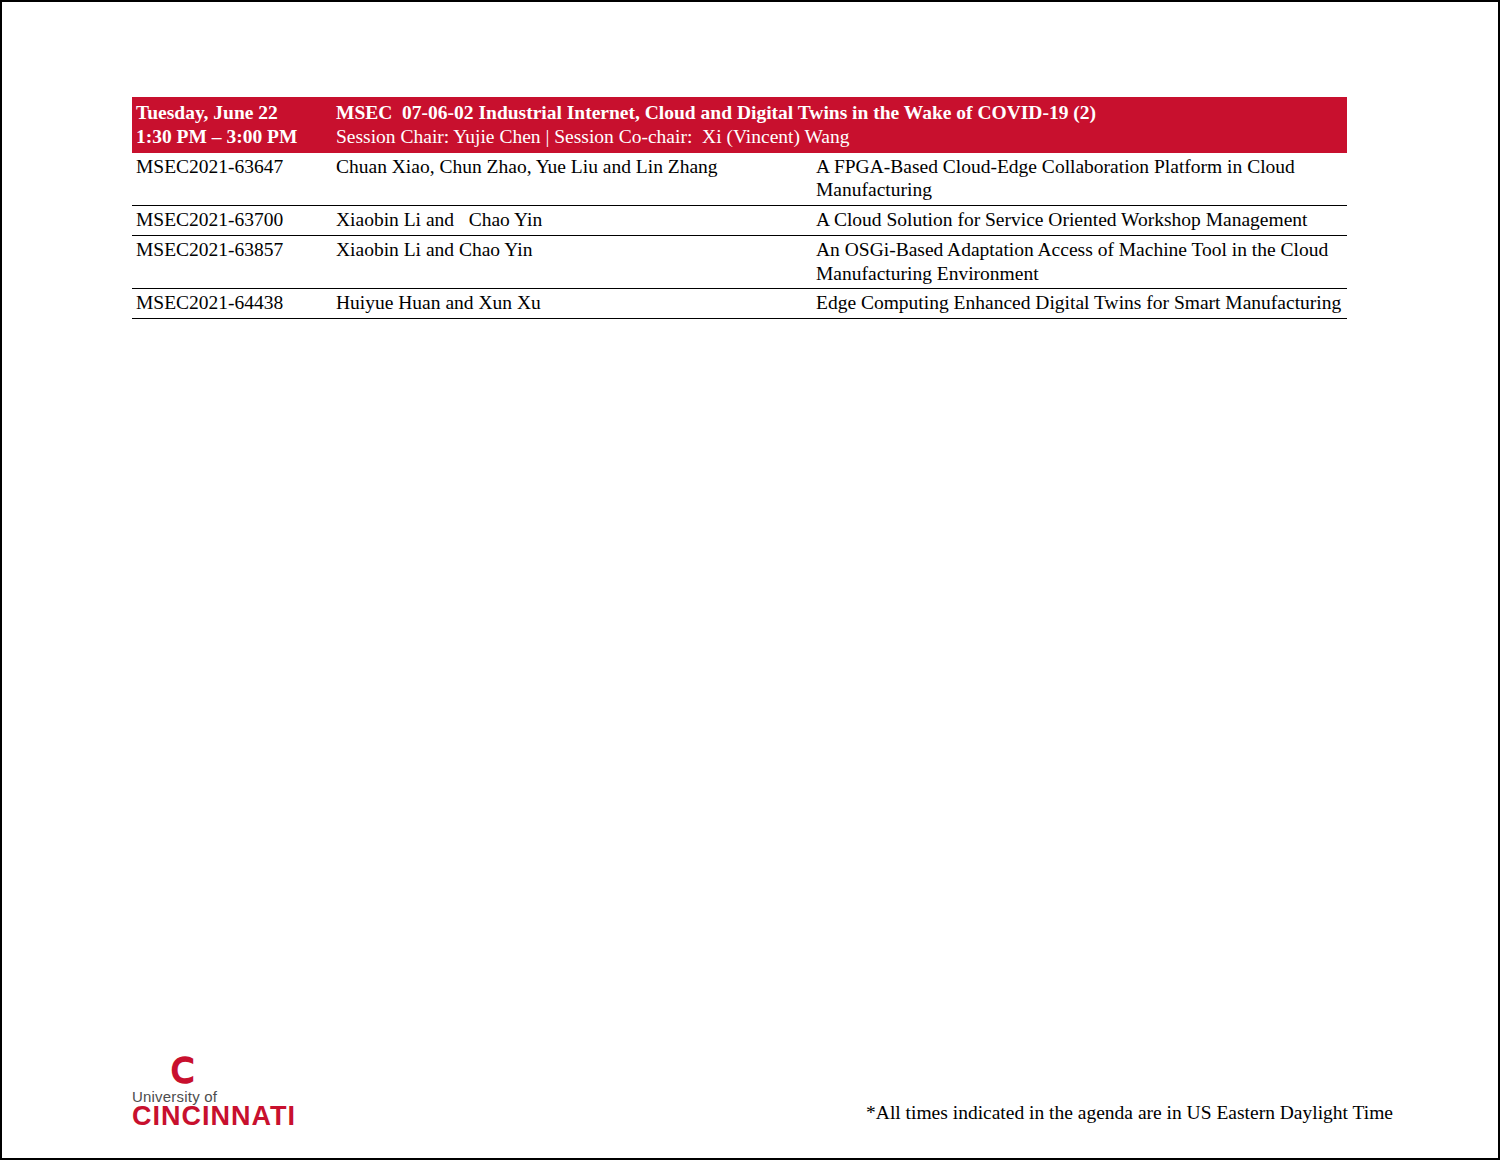| Tuesday, June 22 | MSEC 07-06-02 Industrial Internet, Cloud and Digital Twins in the Wake of COVID-19 (2) |
| 1:30 PM – 3:00 PM | Session Chair: Yujie Chen / Session Co-chair: Xi (Vincent) Wang |
| MSEC2021-63647 | Chuan Xiao, Chun Zhao, Yue Liu and Lin Zhang | A FPGA-Based Cloud-Edge Collaboration Platform in Cloud Manufacturing |
| MSEC2021-63700 | Xiaobin Li and Chao Yin | A Cloud Solution for Service Oriented Workshop Management |
| MSEC2021-63857 | Xiaobin Li and Chao Yin | An OSGi-Based Adaptation Access of Machine Tool in the Cloud Manufacturing Environment |
| MSEC2021-64438 | Huiyue Huan and Xun Xu | Edge Computing Enhanced Digital Twins for Smart Manufacturing |
ⅽ
University of
CINCINNATI
*All times indicated in the agenda are in US Eastern Daylight Time